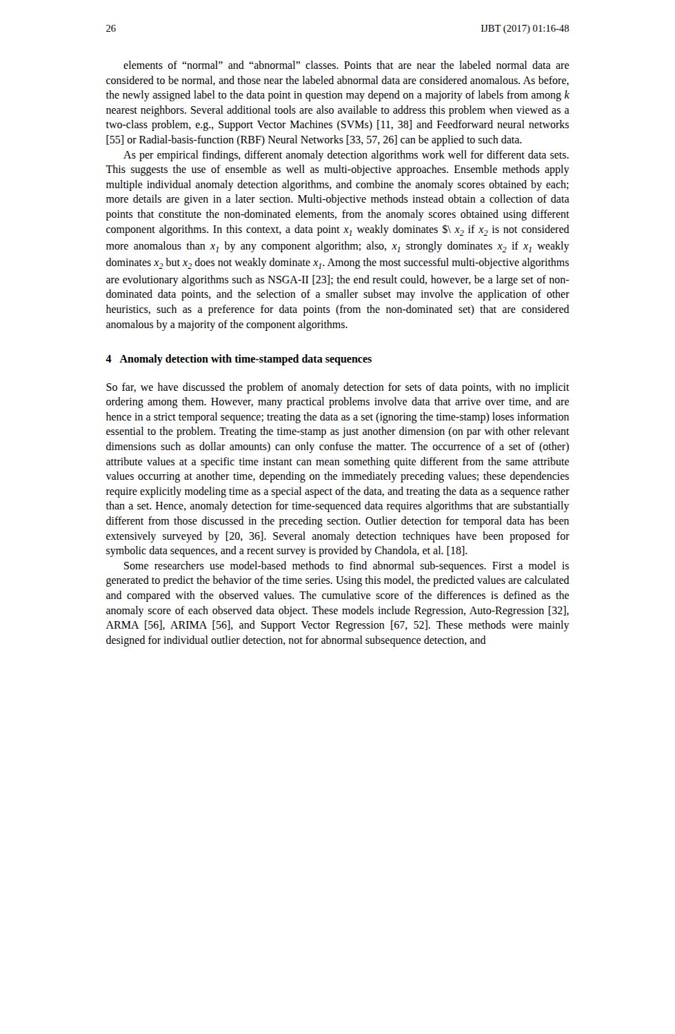26 IJBT (2017) 01:16-48
elements of “normal” and “abnormal” classes. Points that are near the labeled normal data are considered to be normal, and those near the labeled abnormal data are considered anomalous. As before, the newly assigned label to the data point in question may depend on a majority of labels from among k nearest neighbors. Several additional tools are also available to address this problem when viewed as a two-class problem, e.g., Support Vector Machines (SVMs) [11, 38] and Feedforward neural networks [55] or Radial-basis-function (RBF) Neural Networks [33, 57, 26] can be applied to such data.
As per empirical findings, different anomaly detection algorithms work well for different data sets. This suggests the use of ensemble as well as multi-objective approaches. Ensemble methods apply multiple individual anomaly detection algorithms, and combine the anomaly scores obtained by each; more details are given in a later section. Multi-objective methods instead obtain a collection of data points that constitute the non-dominated elements, from the anomaly scores obtained using different component algorithms. In this context, a data point x1 weakly dominates $\ x2 if x2 is not considered more anomalous than x1 by any component algorithm; also, x1 strongly dominates x2 if x1 weakly dominates x2 but x2 does not weakly dominate x1. Among the most successful multi-objective algorithms are evolutionary algorithms such as NSGA-II [23]; the end result could, however, be a large set of non-dominated data points, and the selection of a smaller subset may involve the application of other heuristics, such as a preference for data points (from the non-dominated set) that are considered anomalous by a majority of the component algorithms.
4 Anomaly detection with time-stamped data sequences
So far, we have discussed the problem of anomaly detection for sets of data points, with no implicit ordering among them. However, many practical problems involve data that arrive over time, and are hence in a strict temporal sequence; treating the data as a set (ignoring the time-stamp) loses information essential to the problem. Treating the time-stamp as just another dimension (on par with other relevant dimensions such as dollar amounts) can only confuse the matter. The occurrence of a set of (other) attribute values at a specific time instant can mean something quite different from the same attribute values occurring at another time, depending on the immediately preceding values; these dependencies require explicitly modeling time as a special aspect of the data, and treating the data as a sequence rather than a set. Hence, anomaly detection for time-sequenced data requires algorithms that are substantially different from those discussed in the preceding section. Outlier detection for temporal data has been extensively surveyed by [20, 36]. Several anomaly detection techniques have been proposed for symbolic data sequences, and a recent survey is provided by Chandola, et al. [18].
Some researchers use model-based methods to find abnormal sub-sequences. First a model is generated to predict the behavior of the time series. Using this model, the predicted values are calculated and compared with the observed values. The cumulative score of the differences is defined as the anomaly score of each observed data object. These models include Regression, Auto-Regression [32], ARMA [56], ARIMA [56], and Support Vector Regression [67, 52]. These methods were mainly designed for individual outlier detection, not for abnormal subsequence detection, and